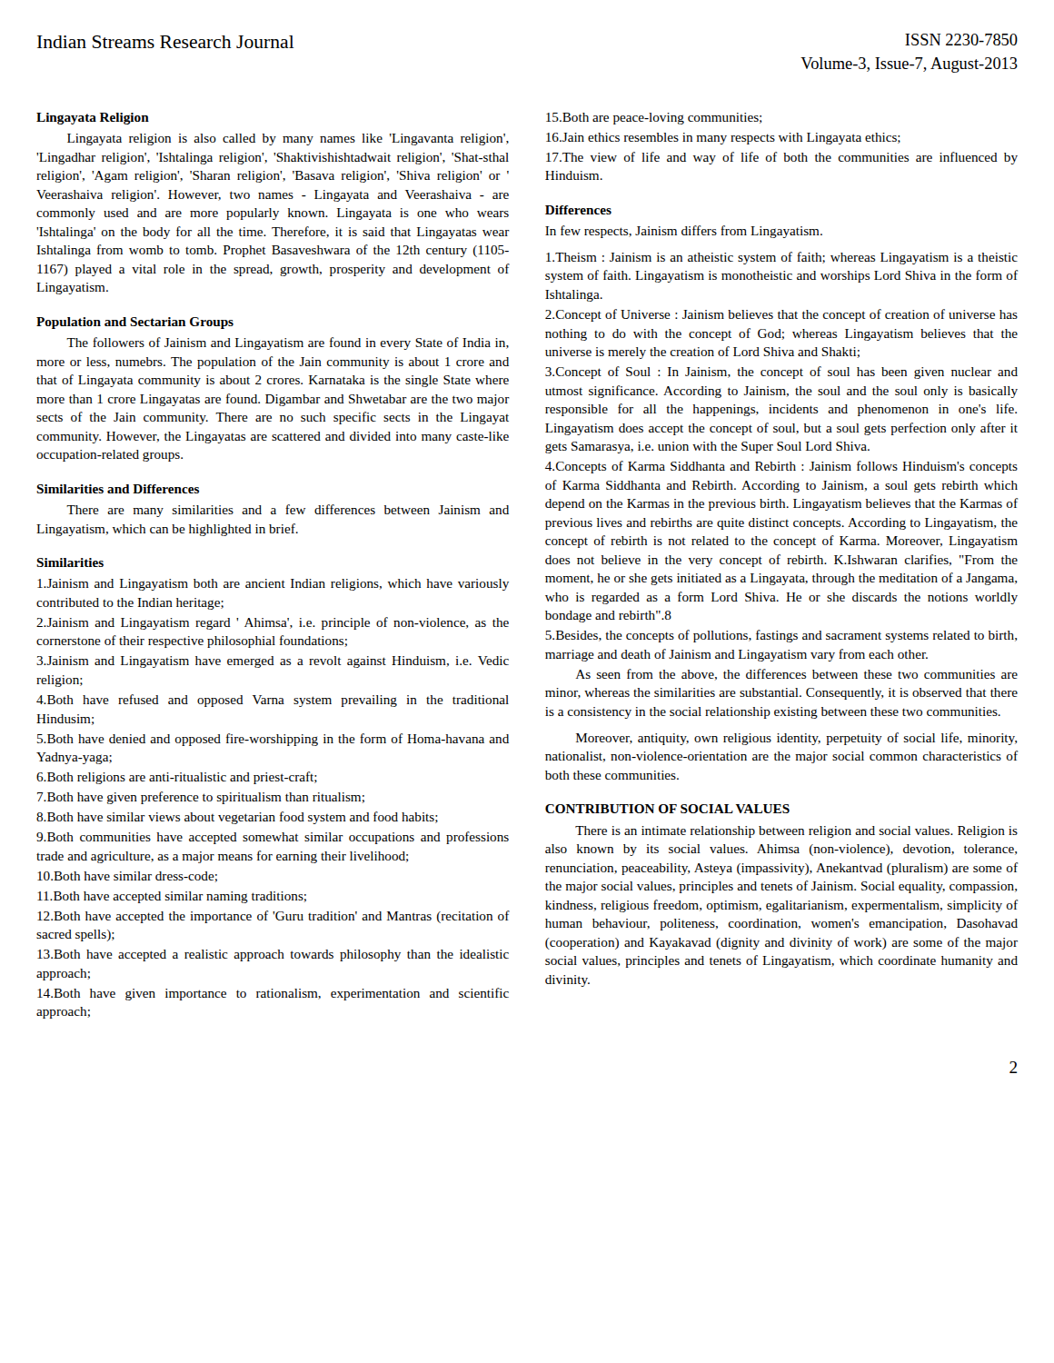Indian Streams Research Journal
ISSN 2230-7850
Volume-3, Issue-7, August-2013
Lingayata Religion
Lingayata religion is also called by many names like 'Lingavanta religion', 'Lingadhar religion', 'Ishtalinga religion', 'Shaktivishishtadwait religion', 'Shat-sthal religion', 'Agam religion', 'Sharan religion', 'Basava religion', 'Shiva religion' or ' Veerashaiva religion'. However, two names - Lingayata and Veerashaiva - are commonly used and are more popularly known. Lingayata is one who wears 'Ishtalinga' on the body for all the time. Therefore, it is said that Lingayatas wear Ishtalinga from womb to tomb. Prophet Basaveshwara of the 12th century (1105-1167) played a vital role in the spread, growth, prosperity and development of Lingayatism.
Population and Sectarian Groups
The followers of Jainism and Lingayatism are found in every State of India in, more or less, numebrs. The population of the Jain community is about 1 crore and that of Lingayata community is about 2 crores. Karnataka is the single State where more than 1 crore Lingayatas are found. Digambar and Shwetabar are the two major sects of the Jain community. There are no such specific sects in the Lingayat community. However, the Lingayatas are scattered and divided into many caste-like occupation-related groups.
Similarities and Differences
There are many similarities and a few differences between Jainism and Lingayatism, which can be highlighted in brief.
Similarities
1.Jainism and Lingayatism both are ancient Indian religions, which have variously contributed to the Indian heritage;
2.Jainism and Lingayatism regard ' Ahimsa', i.e. principle of non-violence, as the cornerstone of their respective philosophial foundations;
3.Jainism and Lingayatism have emerged as a revolt against Hinduism, i.e. Vedic religion;
4.Both have refused and opposed Varna system prevailing in the traditional Hindusim;
5.Both have denied and opposed fire-worshipping in the form of Homa-havana and Yadnya-yaga;
6.Both religions are anti-ritualistic and priest-craft;
7.Both have given preference to spiritualism than ritualism;
8.Both have similar views about vegetarian food system and food habits;
9.Both communities have accepted somewhat similar occupations and professions trade and agriculture, as a major means for earning their livelihood;
10.Both have similar dress-code;
11.Both have accepted similar naming traditions;
12.Both have accepted the importance of 'Guru tradition' and Mantras (recitation of sacred spells);
13.Both have accepted a realistic approach towards philosophy than the idealistic approach;
14.Both have given importance to rationalism, experimentation and scientific approach;
15.Both are peace-loving communities;
16.Jain ethics resembles in many respects with Lingayata ethics;
17.The view of life and way of life of both the communities are influenced by Hinduism.
Differences
In few respects, Jainism differs from Lingayatism.
1.Theism : Jainism is an atheistic system of faith; whereas Lingayatism is a theistic system of faith. Lingayatism is monotheistic and worships Lord Shiva in the form of Ishtalinga.
2.Concept of Universe : Jainism believes that the concept of creation of universe has nothing to do with the concept of God; whereas Lingayatism believes that the universe is merely the creation of Lord Shiva and Shakti;
3.Concept of Soul : In Jainism, the concept of soul has been given nuclear and utmost significance. According to Jainism, the soul and the soul only is basically responsible for all the happenings, incidents and phenomenon in one's life. Lingayatism does accept the concept of soul, but a soul gets perfection only after it gets Samarasya, i.e. union with the Super Soul Lord Shiva.
4.Concepts of Karma Siddhanta and Rebirth : Jainism follows Hinduism's concepts of Karma Siddhanta and Rebirth. According to Jainism, a soul gets rebirth which depend on the Karmas in the previous birth. Lingayatism believes that the Karmas of previous lives and rebirths are quite distinct concepts. According to Lingayatism, the concept of rebirth is not related to the concept of Karma. Moreover, Lingayatism does not believe in the very concept of rebirth. K.Ishwaran clarifies, "From the moment, he or she gets initiated as a Lingayata, through the meditation of a Jangama, who is regarded as a form Lord Shiva. He or she discards the notions worldly bondage and rebirth".8
5.Besides, the concepts of pollutions, fastings and sacrament systems related to birth, marriage and death of Jainism and Lingayatism vary from each other.
As seen from the above, the differences between these two communities are minor, whereas the similarities are substantial. Consequently, it is observed that there is a consistency in the social relationship existing between these two communities.
Moreover, antiquity, own religious identity, perpetuity of social life, minority, nationalist, non-violence-orientation are the major social common characteristics of both these communities.
CONTRIBUTION OF SOCIAL VALUES
There is an intimate relationship between religion and social values. Religion is also known by its social values. Ahimsa (non-violence), devotion, tolerance, renunciation, peaceability, Asteya (impassivity), Anekantvad (pluralism) are some of the major social values, principles and tenets of Jainism. Social equality, compassion, kindness, religious freedom, optimism, egalitarianism, expermentalism, simplicity of human behaviour, politeness, coordination, women's emancipation, Dasohavad (cooperation) and Kayakavad (dignity and divinity of work) are some of the major social values, principles and tenets of Lingayatism, which coordinate humanity and divinity.
2